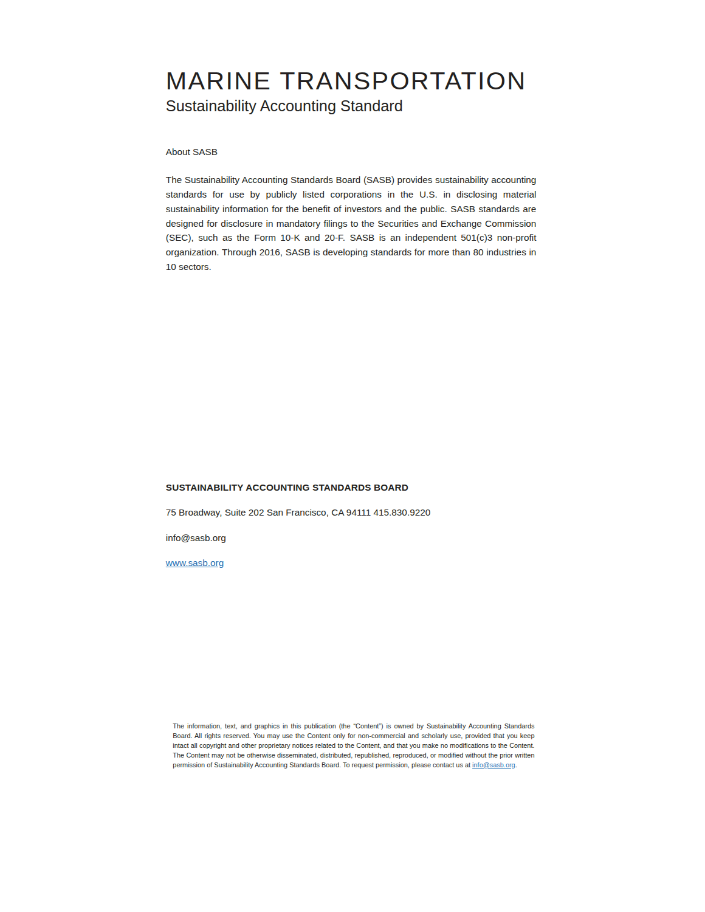MARINE TRANSPORTATION
Sustainability Accounting Standard
About SASB
The Sustainability Accounting Standards Board (SASB) provides sustainability accounting standards for use by publicly listed corporations in the U.S. in disclosing material sustainability information for the benefit of investors and the public. SASB standards are designed for disclosure in mandatory filings to the Securities and Exchange Commission (SEC), such as the Form 10-K and 20-F. SASB is an independent 501(c)3 non-profit organization. Through 2016, SASB is developing standards for more than 80 industries in 10 sectors.
SUSTAINABILITY ACCOUNTING STANDARDS BOARD
75 Broadway, Suite 202 San Francisco, CA 94111 415.830.9220
info@sasb.org
www.sasb.org
The information, text, and graphics in this publication (the “Content”) is owned by Sustainability Accounting Standards Board. All rights reserved. You may use the Content only for non-commercial and scholarly use, provided that you keep intact all copyright and other proprietary notices related to the Content, and that you make no modifications to the Content. The Content may not be otherwise disseminated, distributed, republished, reproduced, or modified without the prior written permission of Sustainability Accounting Standards Board. To request permission, please contact us at info@sasb.org.